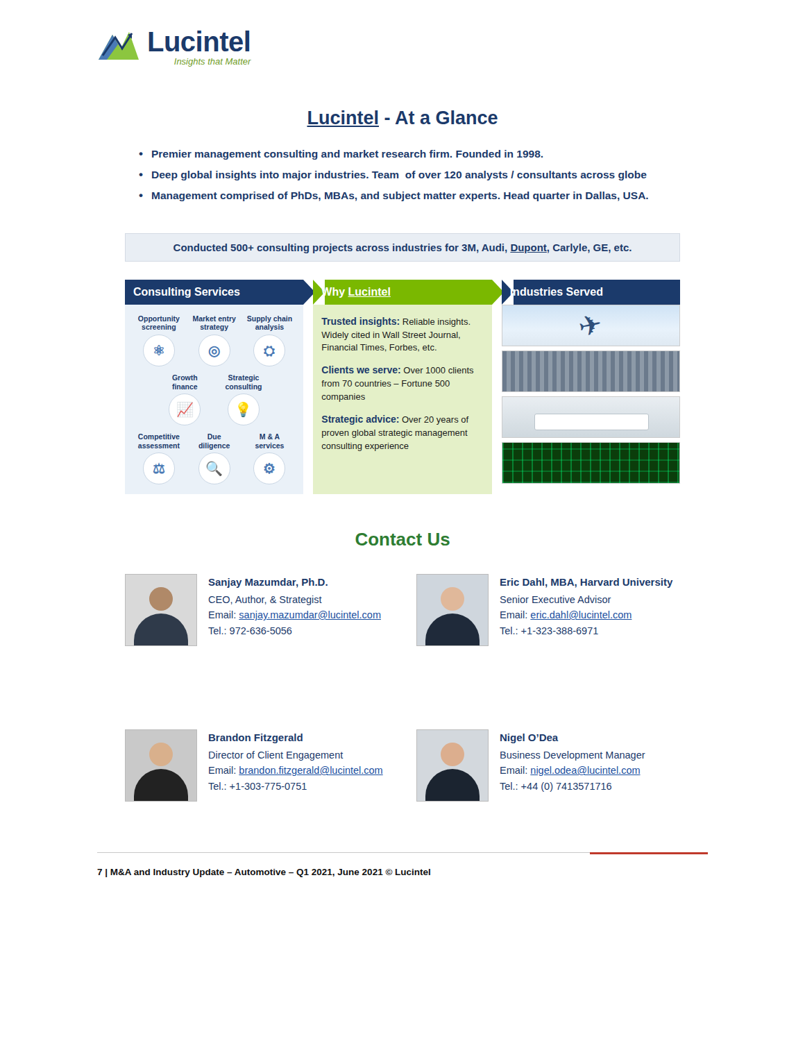Lucintel
Insights that Matter
Lucintel - At a Glance
Premier management consulting and market research firm. Founded in 1998.
Deep global insights into major industries. Team of over 120 analysts / consultants across globe
Management comprised of PhDs, MBAs, and subject matter experts. Head quarter in Dallas, USA.
Conducted 500+ consulting projects across industries for 3M, Audi, Dupont, Carlyle, GE, etc.
Consulting Services
Opportunity
screening
⚛
Market entry
strategy
◎
Supply chain
analysis
⛭
Growth
finance
📈
Strategic
consulting
💡
Competitive
assessment
⚖
Due
diligence
🔍
M & A
services
⚙
Why Lucintel
Trusted insights: Reliable insights. Widely cited in Wall Street Journal, Financial Times, Forbes, etc.
Clients we serve: Over 1000 clients from 70 countries – Fortune 500 companies
Strategic advice: Over 20 years of proven global strategic management consulting experience
Industries Served
Contact Us
Sanjay Mazumdar, Ph.D.
CEO, Author, & Strategist
Email: sanjay.mazumdar@lucintel.com
Tel.: 972-636-5056
Eric Dahl, MBA, Harvard University
Senior Executive Advisor
Email: eric.dahl@lucintel.com
Tel.: +1-323-388-6971
Brandon Fitzgerald
Director of Client Engagement
Email: brandon.fitzgerald@lucintel.com
Tel.: +1-303-775-0751
Nigel O’Dea
Business Development Manager
Email: nigel.odea@lucintel.com
Tel.: +44 (0) 7413571716
7 | M&A and Industry Update – Automotive – Q1 2021, June 2021 © Lucintel